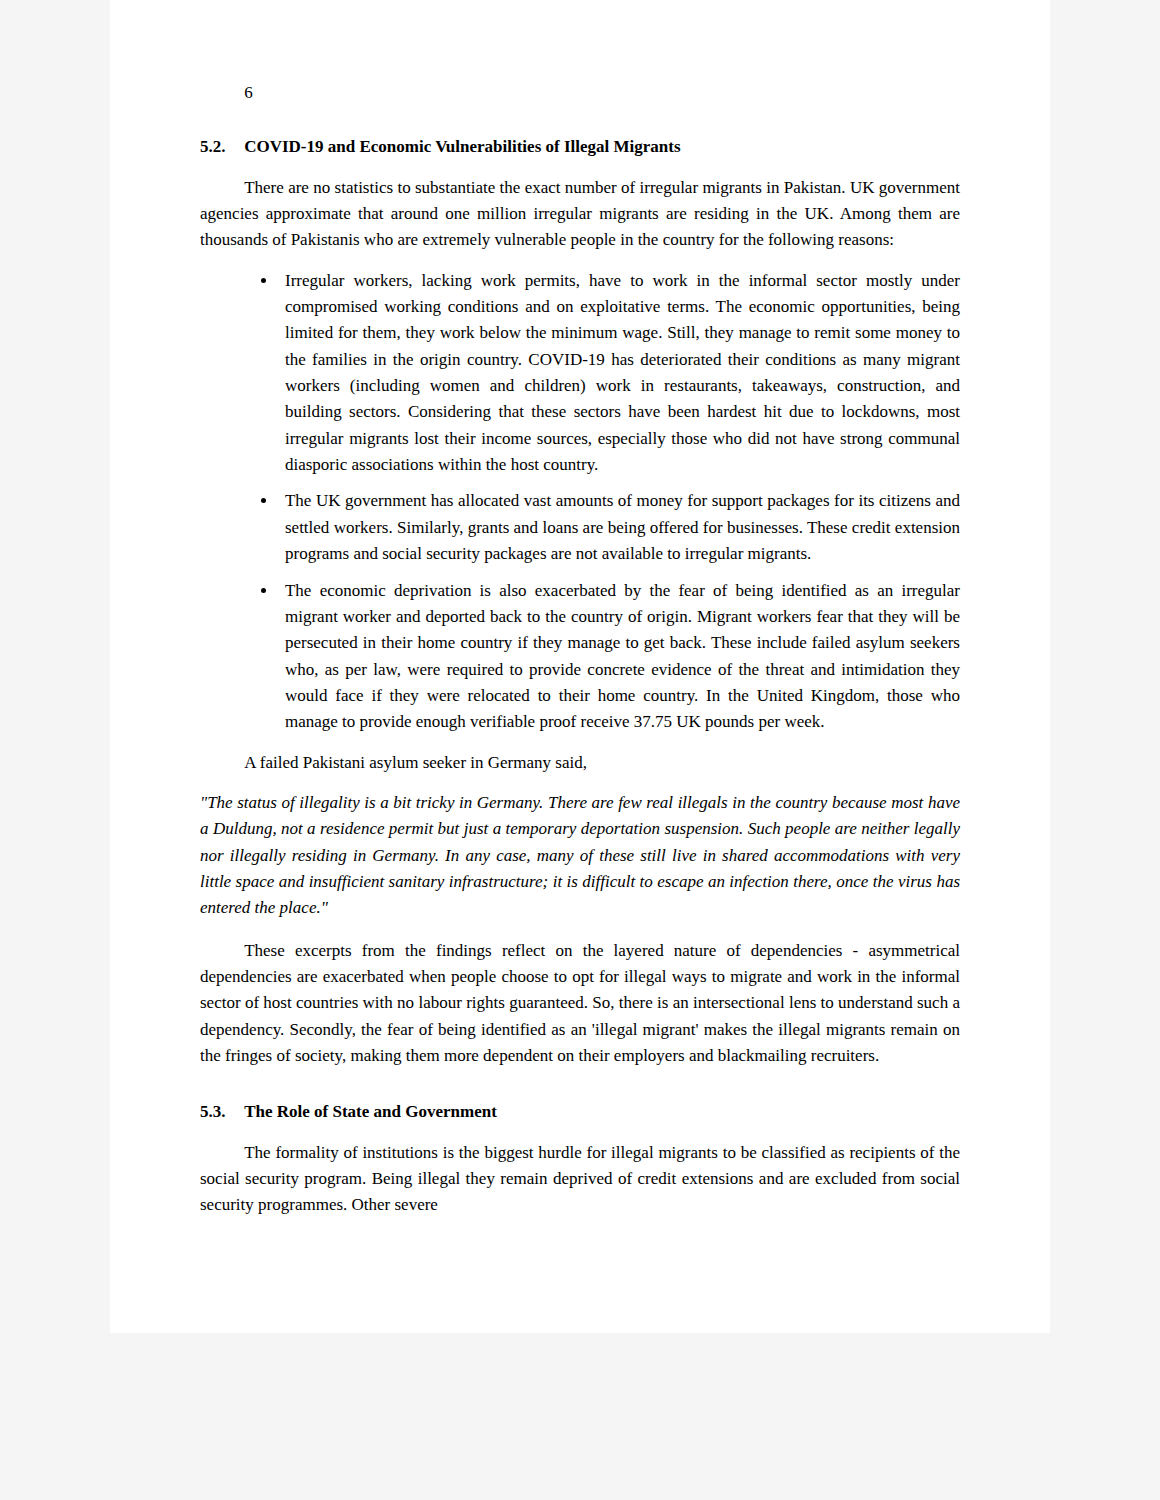6
5.2. COVID-19 and Economic Vulnerabilities of Illegal Migrants
There are no statistics to substantiate the exact number of irregular migrants in Pakistan. UK government agencies approximate that around one million irregular migrants are residing in the UK. Among them are thousands of Pakistanis who are extremely vulnerable people in the country for the following reasons:
Irregular workers, lacking work permits, have to work in the informal sector mostly under compromised working conditions and on exploitative terms. The economic opportunities, being limited for them, they work below the minimum wage. Still, they manage to remit some money to the families in the origin country. COVID-19 has deteriorated their conditions as many migrant workers (including women and children) work in restaurants, takeaways, construction, and building sectors. Considering that these sectors have been hardest hit due to lockdowns, most irregular migrants lost their income sources, especially those who did not have strong communal diasporic associations within the host country.
The UK government has allocated vast amounts of money for support packages for its citizens and settled workers. Similarly, grants and loans are being offered for businesses. These credit extension programs and social security packages are not available to irregular migrants.
The economic deprivation is also exacerbated by the fear of being identified as an irregular migrant worker and deported back to the country of origin. Migrant workers fear that they will be persecuted in their home country if they manage to get back. These include failed asylum seekers who, as per law, were required to provide concrete evidence of the threat and intimidation they would face if they were relocated to their home country. In the United Kingdom, those who manage to provide enough verifiable proof receive 37.75 UK pounds per week.
A failed Pakistani asylum seeker in Germany said,
"The status of illegality is a bit tricky in Germany. There are few real illegals in the country because most have a Duldung, not a residence permit but just a temporary deportation suspension. Such people are neither legally nor illegally residing in Germany. In any case, many of these still live in shared accommodations with very little space and insufficient sanitary infrastructure; it is difficult to escape an infection there, once the virus has entered the place."
These excerpts from the findings reflect on the layered nature of dependencies - asymmetrical dependencies are exacerbated when people choose to opt for illegal ways to migrate and work in the informal sector of host countries with no labour rights guaranteed. So, there is an intersectional lens to understand such a dependency. Secondly, the fear of being identified as an 'illegal migrant' makes the illegal migrants remain on the fringes of society, making them more dependent on their employers and blackmailing recruiters.
5.3. The Role of State and Government
The formality of institutions is the biggest hurdle for illegal migrants to be classified as recipients of the social security program. Being illegal they remain deprived of credit extensions and are excluded from social security programmes. Other severe